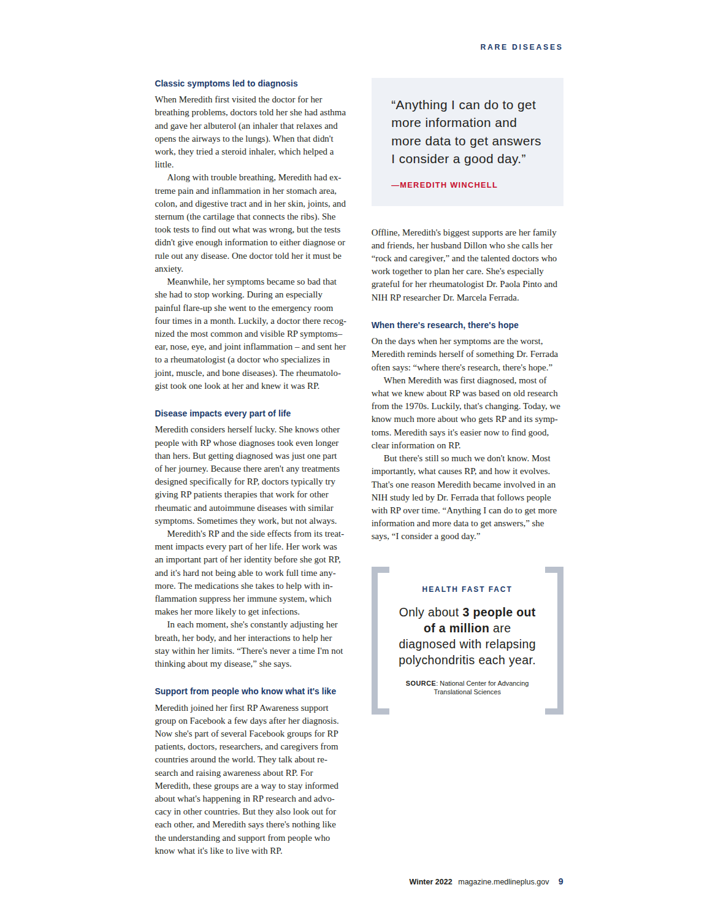Rare Diseases
Classic symptoms led to diagnosis
When Meredith first visited the doctor for her breathing problems, doctors told her she had asthma and gave her albuterol (an inhaler that relaxes and opens the airways to the lungs). When that didn't work, they tried a steroid inhaler, which helped a little.
Along with trouble breathing, Meredith had extreme pain and inflammation in her stomach area, colon, and digestive tract and in her skin, joints, and sternum (the cartilage that connects the ribs). She took tests to find out what was wrong, but the tests didn't give enough information to either diagnose or rule out any disease. One doctor told her it must be anxiety.
Meanwhile, her symptoms became so bad that she had to stop working. During an especially painful flare-up she went to the emergency room four times in a month. Luckily, a doctor there recognized the most common and visible RP symptoms–ear, nose, eye, and joint inflammation – and sent her to a rheumatologist (a doctor who specializes in joint, muscle, and bone diseases). The rheumatologist took one look at her and knew it was RP.
Disease impacts every part of life
Meredith considers herself lucky. She knows other people with RP whose diagnoses took even longer than hers. But getting diagnosed was just one part of her journey. Because there aren't any treatments designed specifically for RP, doctors typically try giving RP patients therapies that work for other rheumatic and autoimmune diseases with similar symptoms. Sometimes they work, but not always.
Meredith's RP and the side effects from its treatment impacts every part of her life. Her work was an important part of her identity before she got RP, and it's hard not being able to work full time anymore. The medications she takes to help with inflammation suppress her immune system, which makes her more likely to get infections.
In each moment, she's constantly adjusting her breath, her body, and her interactions to help her stay within her limits. “There's never a time I'm not thinking about my disease,” she says.
Support from people who know what it's like
Meredith joined her first RP Awareness support group on Facebook a few days after her diagnosis. Now she's part of several Facebook groups for RP patients, doctors, researchers, and caregivers from countries around the world. They talk about research and raising awareness about RP. For Meredith, these groups are a way to stay informed about what's happening in RP research and advocacy in other countries. But they also look out for each other, and Meredith says there's nothing like the understanding and support from people who know what it's like to live with RP.
“Anything I can do to get more information and more data to get answers I consider a good day.”
—Meredith Winchell
Offline, Meredith's biggest supports are her family and friends, her husband Dillon who she calls her “rock and caregiver,” and the talented doctors who work together to plan her care. She's especially grateful for her rheumatologist Dr. Paola Pinto and NIH RP researcher Dr. Marcela Ferrada.
When there's research, there's hope
On the days when her symptoms are the worst, Meredith reminds herself of something Dr. Ferrada often says: “where there's research, there's hope.”
When Meredith was first diagnosed, most of what we knew about RP was based on old research from the 1970s. Luckily, that's changing. Today, we know much more about who gets RP and its symptoms. Meredith says it's easier now to find good, clear information on RP.
But there's still so much we don't know. Most importantly, what causes RP, and how it evolves. That's one reason Meredith became involved in an NIH study led by Dr. Ferrada that follows people with RP over time. “Anything I can do to get more information and more data to get answers,” she says, “I consider a good day.”
Health Fast Fact
Only about 3 people out of a million are diagnosed with relapsing polychondritis each year.
SOURCE: National Center for Advancing Translational Sciences
Winter 2022 magazine.medlineplus.gov 9